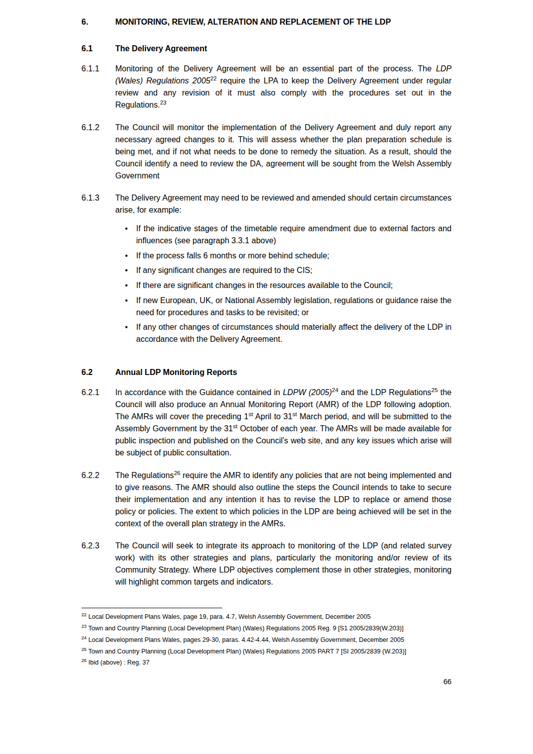6. MONITORING, REVIEW, ALTERATION AND REPLACEMENT OF THE LDP
6.1 The Delivery Agreement
6.1.1
Monitoring of the Delivery Agreement will be an essential part of the process. The LDP (Wales) Regulations 200522 require the LPA to keep the Delivery Agreement under regular review and any revision of it must also comply with the procedures set out in the Regulations.23
6.1.2
The Council will monitor the implementation of the Delivery Agreement and duly report any necessary agreed changes to it. This will assess whether the plan preparation schedule is being met, and if not what needs to be done to remedy the situation. As a result, should the Council identify a need to review the DA, agreement will be sought from the Welsh Assembly Government
6.1.3
The Delivery Agreement may need to be reviewed and amended should certain circumstances arise, for example:
If the indicative stages of the timetable require amendment due to external factors and influences (see paragraph 3.3.1 above)
If the process falls 6 months or more behind schedule;
If any significant changes are required to the CIS;
If there are significant changes in the resources available to the Council;
If new European, UK, or National Assembly legislation, regulations or guidance raise the need for procedures and tasks to be revisited; or
If any other changes of circumstances should materially affect the delivery of the LDP in accordance with the Delivery Agreement.
6.2 Annual LDP Monitoring Reports
6.2.1
In accordance with the Guidance contained in LDPW (2005)24 and the LDP Regulations25 the Council will also produce an Annual Monitoring Report (AMR) of the LDP following adoption. The AMRs will cover the preceding 1st April to 31st March period, and will be submitted to the Assembly Government by the 31st October of each year. The AMRs will be made available for public inspection and published on the Council's web site, and any key issues which arise will be subject of public consultation.
6.2.2
The Regulations26 require the AMR to identify any policies that are not being implemented and to give reasons. The AMR should also outline the steps the Council intends to take to secure their implementation and any intention it has to revise the LDP to replace or amend those policy or policies. The extent to which policies in the LDP are being achieved will be set in the context of the overall plan strategy in the AMRs.
6.2.3
The Council will seek to integrate its approach to monitoring of the LDP (and related survey work) with its other strategies and plans, particularly the monitoring and/or review of its Community Strategy. Where LDP objectives complement those in other strategies, monitoring will highlight common targets and indicators.
22 Local Development Plans Wales, page 19, para. 4.7, Welsh Assembly Government, December 2005
23 Town and Country Planning (Local Development Plan) (Wales) Regulations 2005 Reg. 9 [S1 2005/2839(W.203)]
24 Local Development Plans Wales, pages 29-30, paras. 4.42-4.44, Welsh Assembly Government, December 2005
25 Town and Country Planning (Local Development Plan) (Wales) Regulations 2005 PART 7 [SI 2005/2839 (W.203)]
26 Ibid (above) : Reg. 37
66